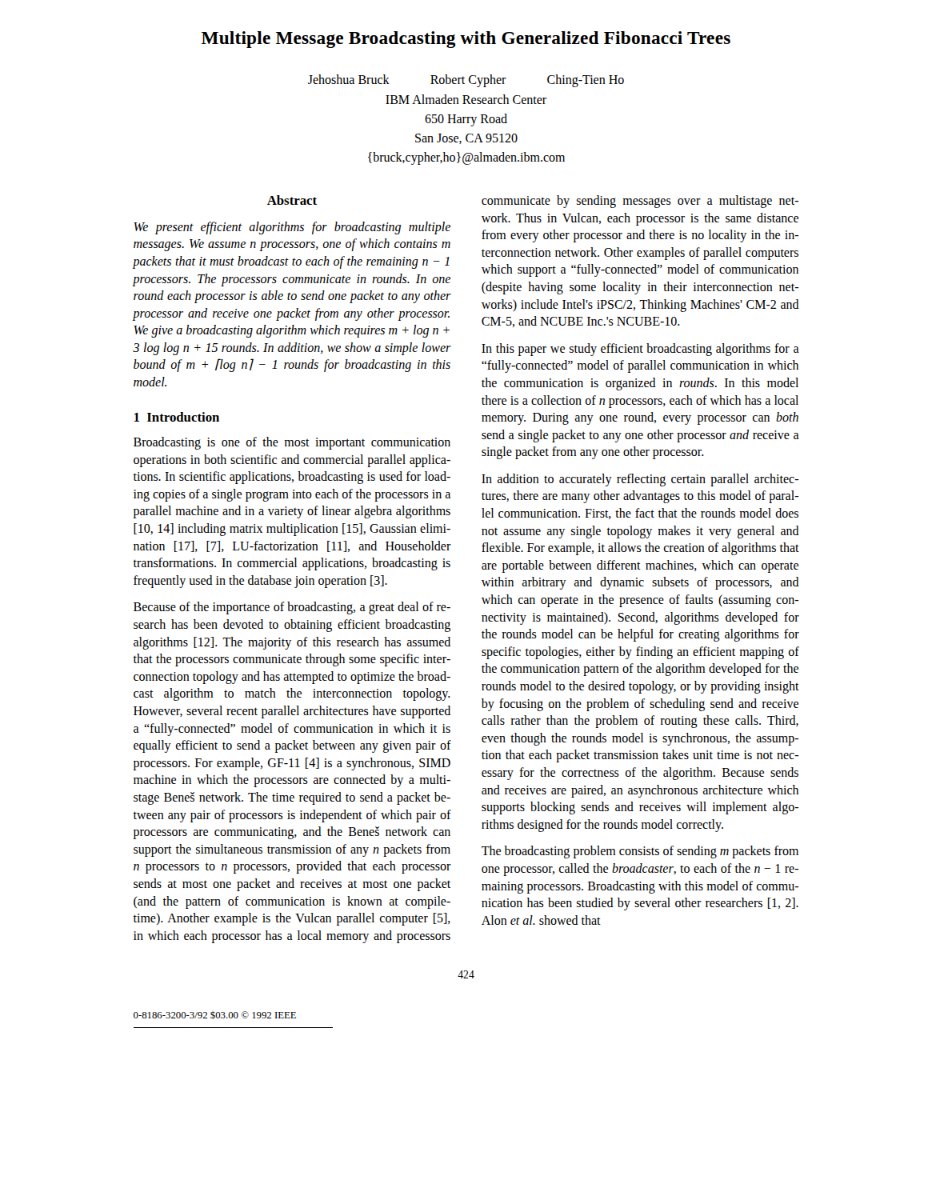Multiple Message Broadcasting with Generalized Fibonacci Trees
Jehoshua Bruck Robert Cypher Ching-Tien Ho
IBM Almaden Research Center
650 Harry Road
San Jose, CA 95120
{bruck,cypher,ho}@almaden.ibm.com
Abstract
We present efficient algorithms for broadcasting multiple messages. We assume n processors, one of which contains m packets that it must broadcast to each of the remaining n − 1 processors. The processors communicate in rounds. In one round each processor is able to send one packet to any other processor and receive one packet from any other processor. We give a broadcasting algorithm which requires m + log n + 3 log log n + 15 rounds. In addition, we show a simple lower bound of m + ⌈log n⌉ − 1 rounds for broadcasting in this model.
1 Introduction
Broadcasting is one of the most important communication operations in both scientific and commercial parallel applications. In scientific applications, broadcasting is used for loading copies of a single program into each of the processors in a parallel machine and in a variety of linear algebra algorithms [10, 14] including matrix multiplication [15], Gaussian elimination [17], [7], LU-factorization [11], and Householder transformations. In commercial applications, broadcasting is frequently used in the database join operation [3].
Because of the importance of broadcasting, a great deal of research has been devoted to obtaining efficient broadcasting algorithms [12]. The majority of this research has assumed that the processors communicate through some specific interconnection topology and has attempted to optimize the broadcast algorithm to match the interconnection topology. However, several recent parallel architectures have supported a “fully-connected” model of communication in which it is equally efficient to send a packet between any given pair of processors. For example, GF-11 [4] is a synchronous, SIMD machine in which the processors are connected by a multistage Beneš network. The time required to send a packet between any pair of processors is independent of which pair of processors are communicating, and the Beneš network can support the simultaneous transmission of any n packets from n processors to n processors, provided that each processor sends at most one packet and receives at most one packet (and the pattern of communication is known at compile-time). Another example is the Vulcan parallel computer [5], in which each processor has a local memory and processors communicate by sending messages over a multistage network. Thus in Vulcan, each processor is the same distance from every other processor and there is no locality in the interconnection network. Other examples of parallel computers which support a “fully-connected” model of communication (despite having some locality in their interconnection networks) include Intel's iPSC/2, Thinking Machines' CM-2 and CM-5, and NCUBE Inc.'s NCUBE-10.
In this paper we study efficient broadcasting algorithms for a “fully-connected” model of parallel communication in which the communication is organized in rounds. In this model there is a collection of n processors, each of which has a local memory. During any one round, every processor can both send a single packet to any one other processor and receive a single packet from any one other processor.
In addition to accurately reflecting certain parallel architectures, there are many other advantages to this model of parallel communication. First, the fact that the rounds model does not assume any single topology makes it very general and flexible. For example, it allows the creation of algorithms that are portable between different machines, which can operate within arbitrary and dynamic subsets of processors, and which can operate in the presence of faults (assuming connectivity is maintained). Second, algorithms developed for the rounds model can be helpful for creating algorithms for specific topologies, either by finding an efficient mapping of the communication pattern of the algorithm developed for the rounds model to the desired topology, or by providing insight by focusing on the problem of scheduling send and receive calls rather than the problem of routing these calls. Third, even though the rounds model is synchronous, the assumption that each packet transmission takes unit time is not necessary for the correctness of the algorithm. Because sends and receives are paired, an asynchronous architecture which supports blocking sends and receives will implement algorithms designed for the rounds model correctly.
The broadcasting problem consists of sending m packets from one processor, called the broadcaster, to each of the n − 1 remaining processors. Broadcasting with this model of communication has been studied by several other researchers [1, 2]. Alon et al. showed that
424
0-8186-3200-3/92 $03.00 © 1992 IEEE